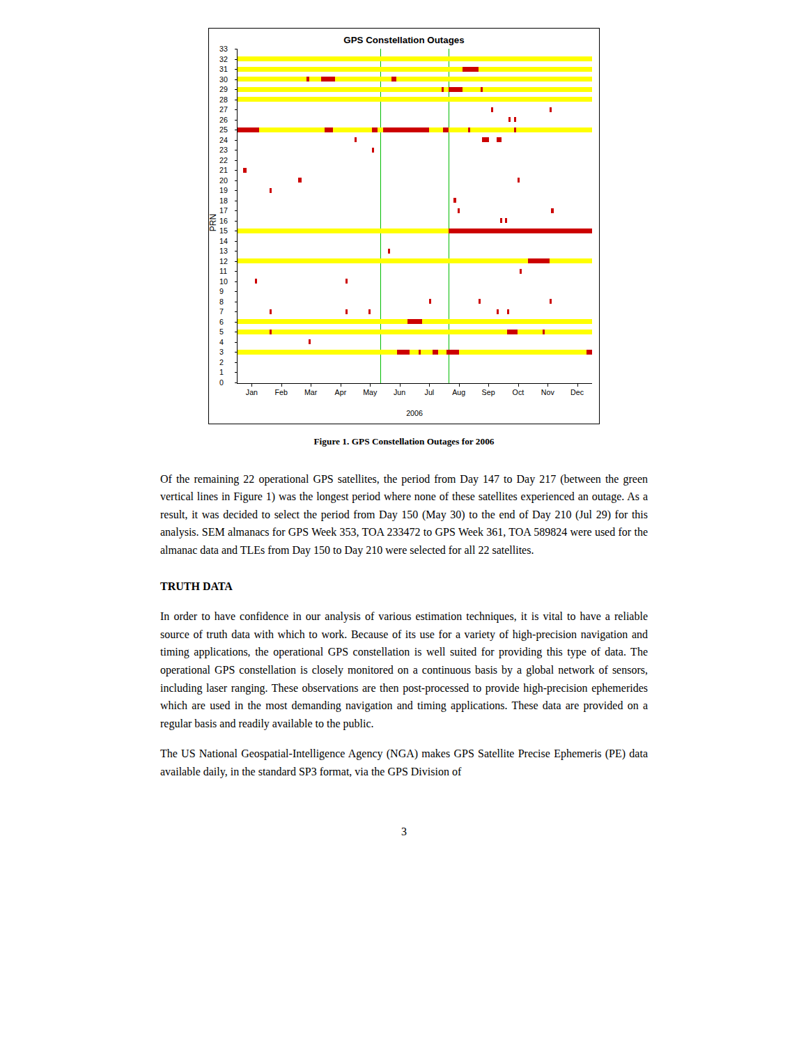GPS Constellation Outages
PRN
33
32
31
30
29
28
27
26
25
24
23
22
21
20
19
18
17
16
15
14
13
12
11
10
9
8
7
6
5
4
3
2
1
0
Jan
Feb
Mar
Apr
May
Jun
Jul
Aug
Sep
Oct
Nov
Dec
2006
Figure 1. GPS Constellation Outages for 2006
Of the remaining 22 operational GPS satellites, the period from Day 147 to Day 217 (between the green vertical lines in Figure 1) was the longest period where none of these satellites experienced an outage. As a result, it was decided to select the period from Day 150 (May 30) to the end of Day 210 (Jul 29) for this analysis. SEM almanacs for GPS Week 353, TOA 233472 to GPS Week 361, TOA 589824 were used for the almanac data and TLEs from Day 150 to Day 210 were selected for all 22 satellites.
TRUTH DATA
In order to have confidence in our analysis of various estimation techniques, it is vital to have a reliable source of truth data with which to work. Because of its use for a variety of high-precision navigation and timing applications, the operational GPS constellation is well suited for providing this type of data. The operational GPS constellation is closely monitored on a continuous basis by a global network of sensors, including laser ranging. These observations are then post-processed to provide high-precision ephemerides which are used in the most demanding navigation and timing applications. These data are provided on a regular basis and readily available to the public.
The US National Geospatial-Intelligence Agency (NGA) makes GPS Satellite Precise Ephemeris (PE) data available daily, in the standard SP3 format, via the GPS Division of
3